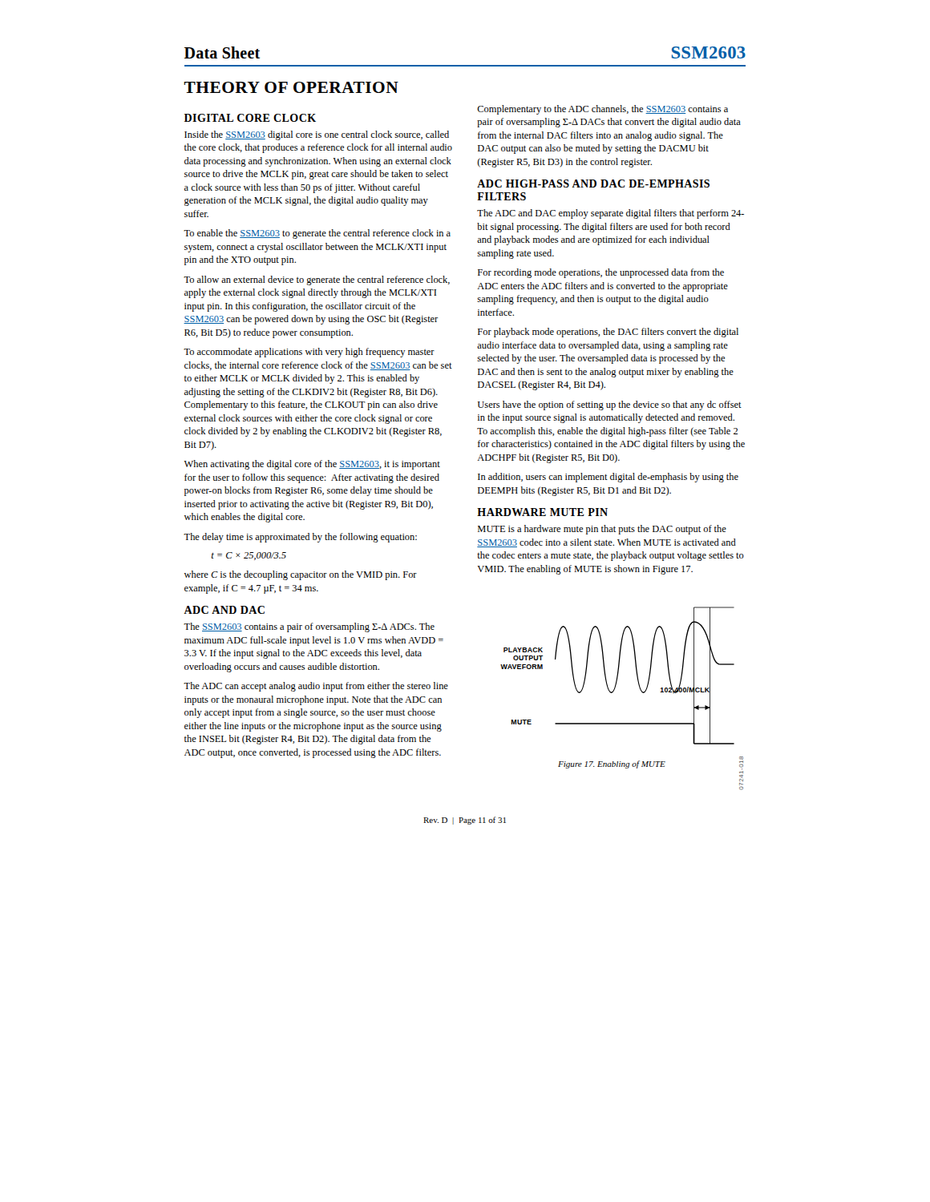Data Sheet
SSM2603
THEORY OF OPERATION
DIGITAL CORE CLOCK
Inside the SSM2603 digital core is one central clock source, called the core clock, that produces a reference clock for all internal audio data processing and synchronization. When using an external clock source to drive the MCLK pin, great care should be taken to select a clock source with less than 50 ps of jitter. Without careful generation of the MCLK signal, the digital audio quality may suffer.
To enable the SSM2603 to generate the central reference clock in a system, connect a crystal oscillator between the MCLK/XTI input pin and the XTO output pin.
To allow an external device to generate the central reference clock, apply the external clock signal directly through the MCLK/XTI input pin. In this configuration, the oscillator circuit of the SSM2603 can be powered down by using the OSC bit (Register R6, Bit D5) to reduce power consumption.
To accommodate applications with very high frequency master clocks, the internal core reference clock of the SSM2603 can be set to either MCLK or MCLK divided by 2. This is enabled by adjusting the setting of the CLKDIV2 bit (Register R8, Bit D6). Complementary to this feature, the CLKOUT pin can also drive external clock sources with either the core clock signal or core clock divided by 2 by enabling the CLKODIV2 bit (Register R8, Bit D7).
When activating the digital core of the SSM2603, it is important for the user to follow this sequence: After activating the desired power-on blocks from Register R6, some delay time should be inserted prior to activating the active bit (Register R9, Bit D0), which enables the digital core.
The delay time is approximated by the following equation:
t = C × 25,000/3.5
where C is the decoupling capacitor on the VMID pin. For example, if C = 4.7 µF, t = 34 ms.
ADC AND DAC
The SSM2603 contains a pair of oversampling Σ-Δ ADCs. The maximum ADC full-scale input level is 1.0 V rms when AVDD = 3.3 V. If the input signal to the ADC exceeds this level, data overloading occurs and causes audible distortion.
The ADC can accept analog audio input from either the stereo line inputs or the monaural microphone input. Note that the ADC can only accept input from a single source, so the user must choose either the line inputs or the microphone input as the source using the INSEL bit (Register R4, Bit D2). The digital data from the ADC output, once converted, is processed using the ADC filters.
Complementary to the ADC channels, the SSM2603 contains a pair of oversampling Σ-Δ DACs that convert the digital audio data from the internal DAC filters into an analog audio signal. The DAC output can also be muted by setting the DACMU bit (Register R5, Bit D3) in the control register.
ADC HIGH-PASS AND DAC DE-EMPHASIS FILTERS
The ADC and DAC employ separate digital filters that perform 24-bit signal processing. The digital filters are used for both record and playback modes and are optimized for each individual sampling rate used.
For recording mode operations, the unprocessed data from the ADC enters the ADC filters and is converted to the appropriate sampling frequency, and then is output to the digital audio interface.
For playback mode operations, the DAC filters convert the digital audio interface data to oversampled data, using a sampling rate selected by the user. The oversampled data is processed by the DAC and then is sent to the analog output mixer by enabling the DACSEL (Register R4, Bit D4).
Users have the option of setting up the device so that any dc offset in the input source signal is automatically detected and removed. To accomplish this, enable the digital high-pass filter (see Table 2 for characteristics) contained in the ADC digital filters by using the ADCHPF bit (Register R5, Bit D0).
In addition, users can implement digital de-emphasis by using the DEEMPH bits (Register R5, Bit D1 and Bit D2).
HARDWARE MUTE PIN
MUTE is a hardware mute pin that puts the DAC output of the SSM2603 codec into a silent state. When MUTE is activated and the codec enters a mute state, the playback output voltage settles to VMID. The enabling of MUTE is shown in Figure 17.
PLAYBACK
OUTPUT
WAVEFORM
102,400/MCLK
MUTE
07241-018
Figure 17. Enabling of MUTE
Rev. D | Page 11 of 31